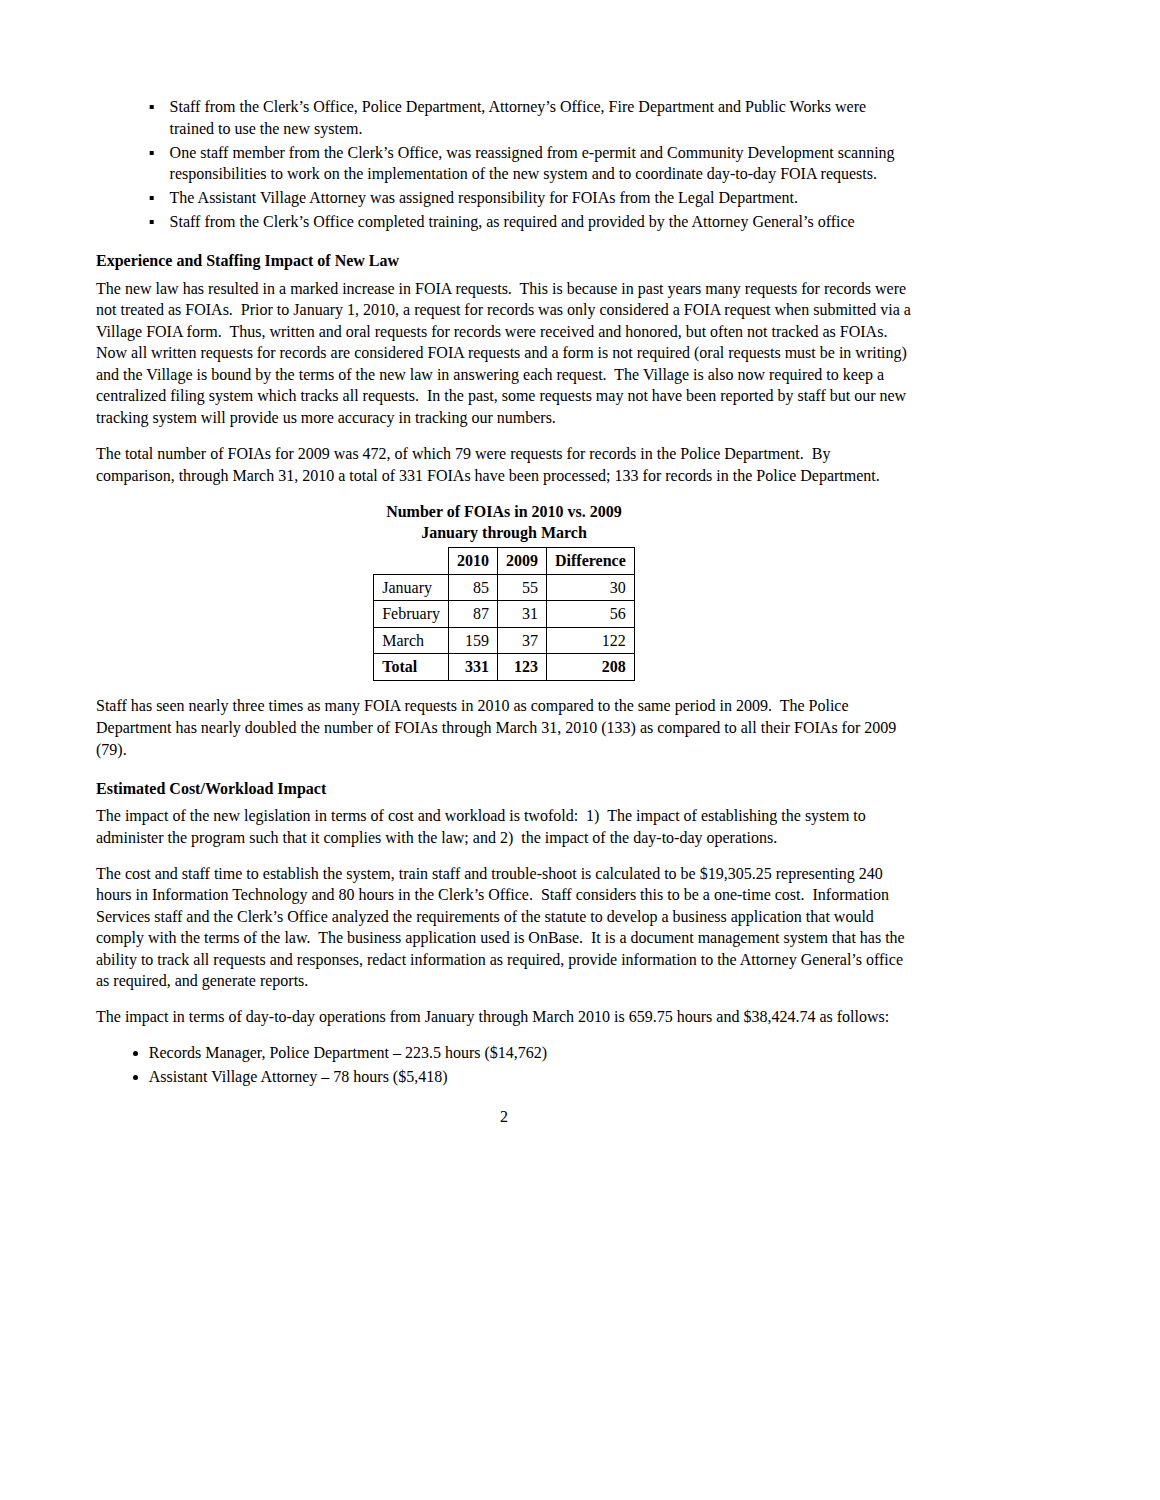Staff from the Clerk’s Office, Police Department, Attorney’s Office, Fire Department and Public Works were trained to use the new system.
One staff member from the Clerk’s Office, was reassigned from e-permit and Community Development scanning responsibilities to work on the implementation of the new system and to coordinate day-to-day FOIA requests.
The Assistant Village Attorney was assigned responsibility for FOIAs from the Legal Department.
Staff from the Clerk’s Office completed training, as required and provided by the Attorney General’s office
Experience and Staffing Impact of New Law
The new law has resulted in a marked increase in FOIA requests. This is because in past years many requests for records were not treated as FOIAs. Prior to January 1, 2010, a request for records was only considered a FOIA request when submitted via a Village FOIA form. Thus, written and oral requests for records were received and honored, but often not tracked as FOIAs. Now all written requests for records are considered FOIA requests and a form is not required (oral requests must be in writing) and the Village is bound by the terms of the new law in answering each request. The Village is also now required to keep a centralized filing system which tracks all requests. In the past, some requests may not have been reported by staff but our new tracking system will provide us more accuracy in tracking our numbers.
The total number of FOIAs for 2009 was 472, of which 79 were requests for records in the Police Department. By comparison, through March 31, 2010 a total of 331 FOIAs have been processed; 133 for records in the Police Department.
Number of FOIAs in 2010 vs. 2009 January through March
| | 2010 | 2009 | Difference |
| --- | --- | --- | --- |
| January | 85 | 55 | 30 |
| February | 87 | 31 | 56 |
| March | 159 | 37 | 122 |
| Total | 331 | 123 | 208 |
Staff has seen nearly three times as many FOIA requests in 2010 as compared to the same period in 2009. The Police Department has nearly doubled the number of FOIAs through March 31, 2010 (133) as compared to all their FOIAs for 2009 (79).
Estimated Cost/Workload Impact
The impact of the new legislation in terms of cost and workload is twofold: 1) The impact of establishing the system to administer the program such that it complies with the law; and 2) the impact of the day-to-day operations.
The cost and staff time to establish the system, train staff and trouble-shoot is calculated to be $19,305.25 representing 240 hours in Information Technology and 80 hours in the Clerk’s Office. Staff considers this to be a one-time cost. Information Services staff and the Clerk’s Office analyzed the requirements of the statute to develop a business application that would comply with the terms of the law. The business application used is OnBase. It is a document management system that has the ability to track all requests and responses, redact information as required, provide information to the Attorney General’s office as required, and generate reports.
The impact in terms of day-to-day operations from January through March 2010 is 659.75 hours and $38,424.74 as follows:
Records Manager, Police Department – 223.5 hours ($14,762)
Assistant Village Attorney – 78 hours ($5,418)
2